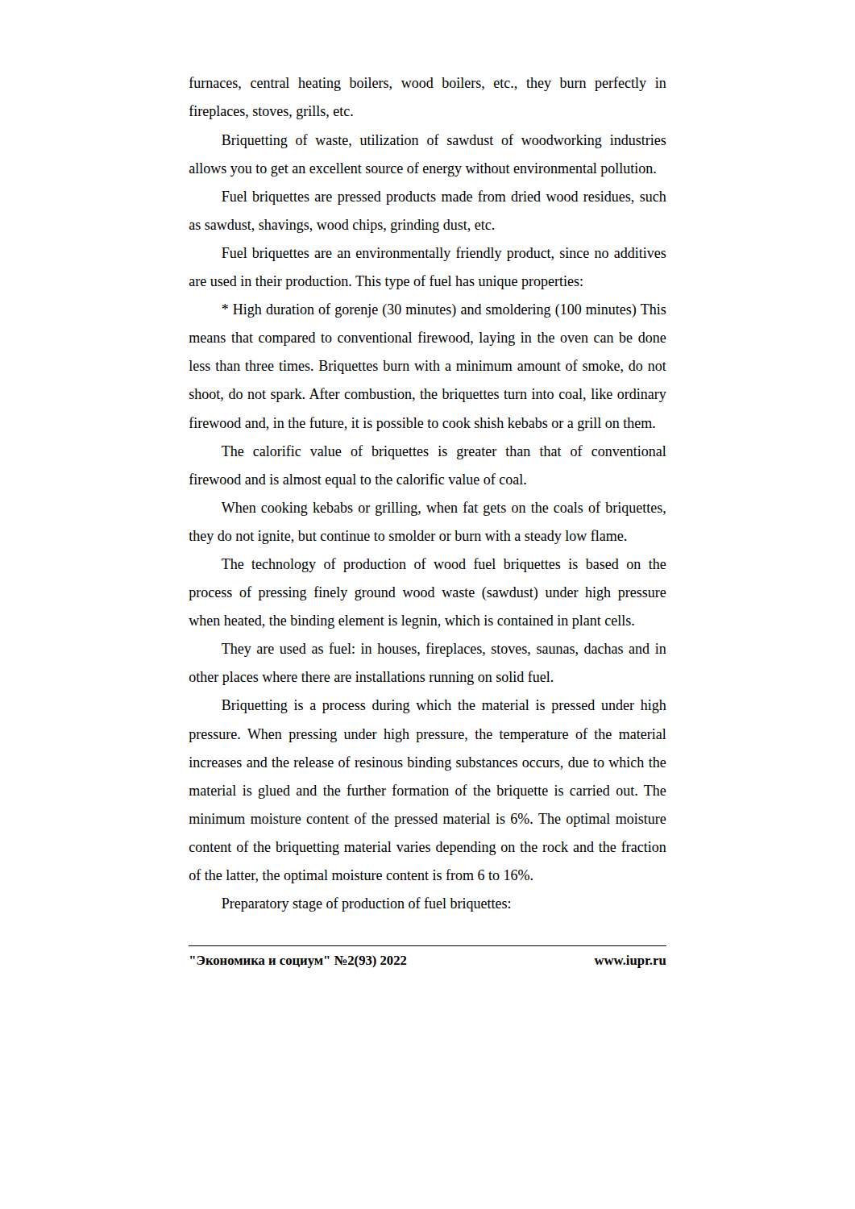furnaces, central heating boilers, wood boilers, etc., they burn perfectly in fireplaces, stoves, grills, etc.
Briquetting of waste, utilization of sawdust of woodworking industries allows you to get an excellent source of energy without environmental pollution.
Fuel briquettes are pressed products made from dried wood residues, such as sawdust, shavings, wood chips, grinding dust, etc.
Fuel briquettes are an environmentally friendly product, since no additives are used in their production. This type of fuel has unique properties:
* High duration of gorenje (30 minutes) and smoldering (100 minutes) This means that compared to conventional firewood, laying in the oven can be done less than three times. Briquettes burn with a minimum amount of smoke, do not shoot, do not spark. After combustion, the briquettes turn into coal, like ordinary firewood and, in the future, it is possible to cook shish kebabs or a grill on them.
The calorific value of briquettes is greater than that of conventional firewood and is almost equal to the calorific value of coal.
When cooking kebabs or grilling, when fat gets on the coals of briquettes, they do not ignite, but continue to smolder or burn with a steady low flame.
The technology of production of wood fuel briquettes is based on the process of pressing finely ground wood waste (sawdust) under high pressure when heated, the binding element is legnin, which is contained in plant cells.
They are used as fuel: in houses, fireplaces, stoves, saunas, dachas and in other places where there are installations running on solid fuel.
Briquetting is a process during which the material is pressed under high pressure. When pressing under high pressure, the temperature of the material increases and the release of resinous binding substances occurs, due to which the material is glued and the further formation of the briquette is carried out. The minimum moisture content of the pressed material is 6%. The optimal moisture content of the briquetting material varies depending on the rock and the fraction of the latter, the optimal moisture content is from 6 to 16%.
Preparatory stage of production of fuel briquettes:
"Экономика и социум" №2(93) 2022 www.iupr.ru